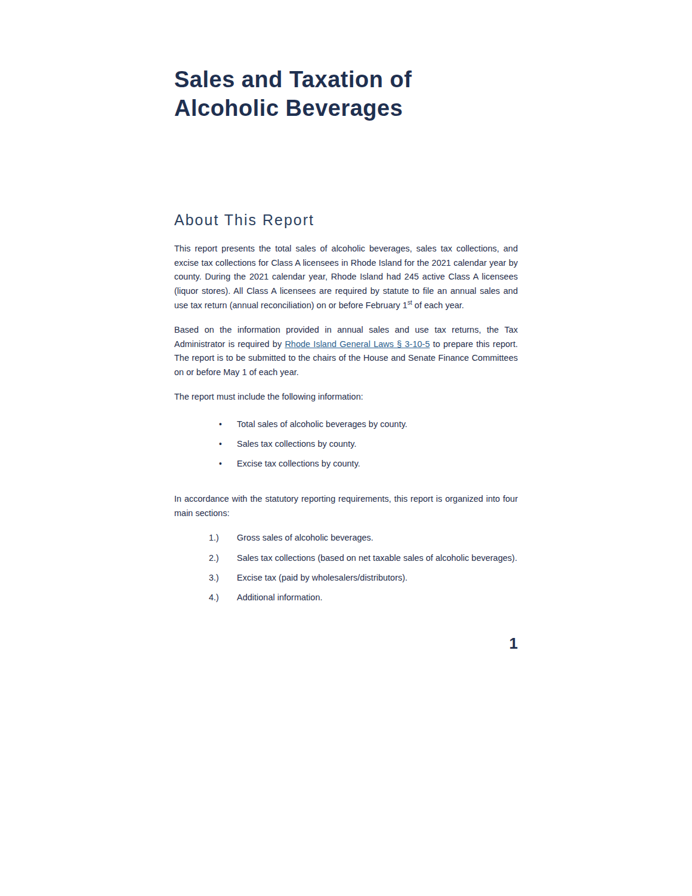Sales and Taxation of
Alcoholic Beverages
About This Report
This report presents the total sales of alcoholic beverages, sales tax collections, and excise tax collections for Class A licensees in Rhode Island for the 2021 calendar year by county. During the 2021 calendar year, Rhode Island had 245 active Class A licensees (liquor stores). All Class A licensees are required by statute to file an annual sales and use tax return (annual reconciliation) on or before February 1st of each year.
Based on the information provided in annual sales and use tax returns, the Tax Administrator is required by Rhode Island General Laws § 3-10-5 to prepare this report. The report is to be submitted to the chairs of the House and Senate Finance Committees on or before May 1 of each year.
The report must include the following information:
Total sales of alcoholic beverages by county.
Sales tax collections by county.
Excise tax collections by county.
In accordance with the statutory reporting requirements, this report is organized into four main sections:
Gross sales of alcoholic beverages.
Sales tax collections (based on net taxable sales of alcoholic beverages).
Excise tax (paid by wholesalers/distributors).
Additional information.
1